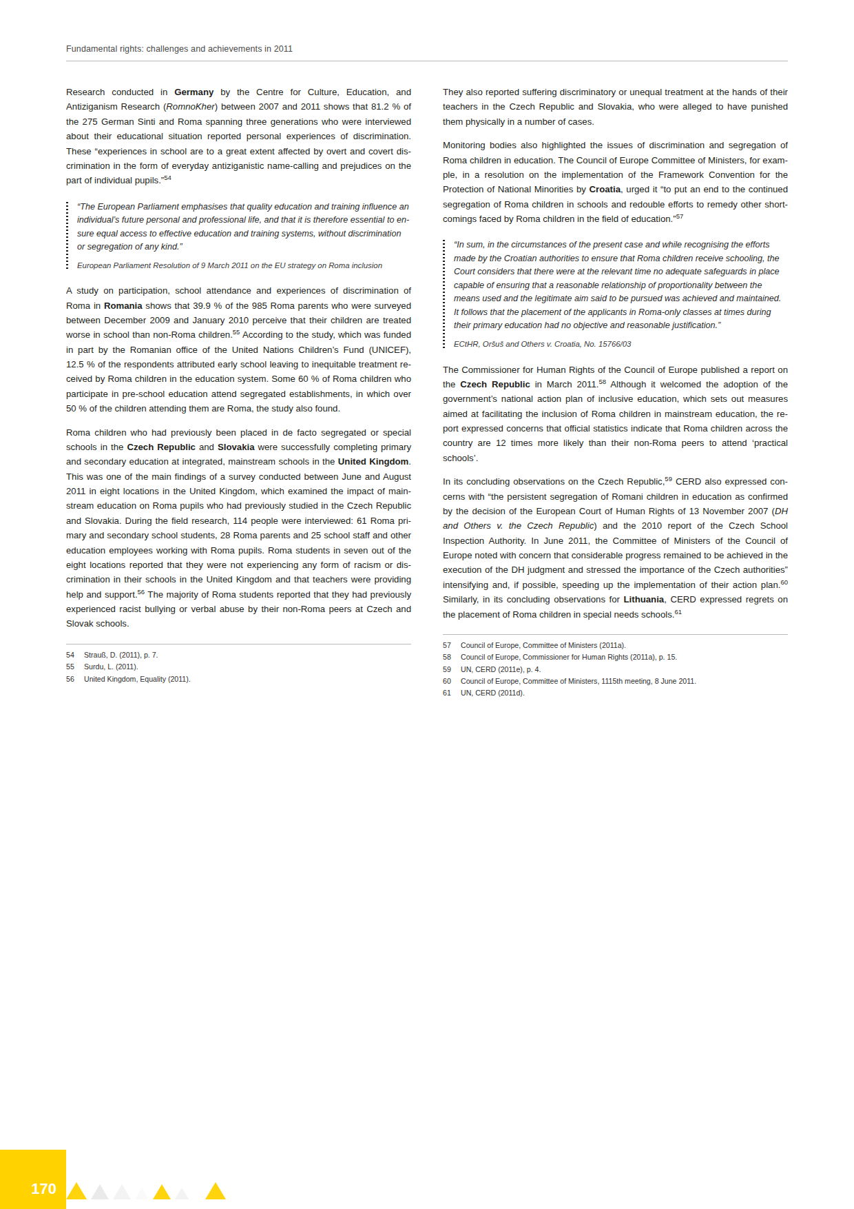Fundamental rights: challenges and achievements in 2011
Research conducted in Germany by the Centre for Culture, Education, and Antiziganism Research (RomnoKher) between 2007 and 2011 shows that 81.2 % of the 275 German Sinti and Roma spanning three generations who were interviewed about their educational situation reported personal experiences of discrimination. These “experiences in school are to a great extent affected by overt and covert discrimination in the form of everyday antiziganistic name-calling and prejudices on the part of individual pupils.”54
“The European Parliament emphasises that quality education and training influence an individual’s future personal and professional life, and that it is therefore essential to ensure equal access to effective education and training systems, without discrimination or segregation of any kind.” European Parliament Resolution of 9 March 2011 on the EU strategy on Roma inclusion
A study on participation, school attendance and experiences of discrimination of Roma in Romania shows that 39.9 % of the 985 Roma parents who were surveyed between December 2009 and January 2010 perceive that their children are treated worse in school than non-Roma children.55 According to the study, which was funded in part by the Romanian office of the United Nations Children’s Fund (UNICEF), 12.5 % of the respondents attributed early school leaving to inequitable treatment received by Roma children in the education system. Some 60 % of Roma children who participate in pre-school education attend segregated establishments, in which over 50 % of the children attending them are Roma, the study also found.
Roma children who had previously been placed in de facto segregated or special schools in the Czech Republic and Slovakia were successfully completing primary and secondary education at integrated, mainstream schools in the United Kingdom. This was one of the main findings of a survey conducted between June and August 2011 in eight locations in the United Kingdom, which examined the impact of mainstream education on Roma pupils who had previously studied in the Czech Republic and Slovakia. During the field research, 114 people were interviewed: 61 Roma primary and secondary school students, 28 Roma parents and 25 school staff and other education employees working with Roma pupils. Roma students in seven out of the eight locations reported that they were not experiencing any form of racism or discrimination in their schools in the United Kingdom and that teachers were providing help and support.56 The majority of Roma students reported that they had previously experienced racist bullying or verbal abuse by their non-Roma peers at Czech and Slovak schools.
54 Strauß, D. (2011), p. 7.
55 Surdu, L. (2011).
56 United Kingdom, Equality (2011).
They also reported suffering discriminatory or unequal treatment at the hands of their teachers in the Czech Republic and Slovakia, who were alleged to have punished them physically in a number of cases.
Monitoring bodies also highlighted the issues of discrimination and segregation of Roma children in education. The Council of Europe Committee of Ministers, for example, in a resolution on the implementation of the Framework Convention for the Protection of National Minorities by Croatia, urged it “to put an end to the continued segregation of Roma children in schools and redouble efforts to remedy other shortcomings faced by Roma children in the field of education.”57
“In sum, in the circumstances of the present case and while recognising the efforts made by the Croatian authorities to ensure that Roma children receive schooling, the Court considers that there were at the relevant time no adequate safeguards in place capable of ensuring that a reasonable relationship of proportionality between the means used and the legitimate aim said to be pursued was achieved and maintained. It follows that the placement of the applicants in Roma-only classes at times during their primary education had no objective and reasonable justification.” ECtHR, Oršuš and Others v. Croatia, No. 15766/03
The Commissioner for Human Rights of the Council of Europe published a report on the Czech Republic in March 2011.58 Although it welcomed the adoption of the government’s national action plan of inclusive education, which sets out measures aimed at facilitating the inclusion of Roma children in mainstream education, the report expressed concerns that official statistics indicate that Roma children across the country are 12 times more likely than their non-Roma peers to attend ‘practical schools’.
In its concluding observations on the Czech Republic,59 CERD also expressed concerns with “the persistent segregation of Romani children in education as confirmed by the decision of the European Court of Human Rights of 13 November 2007 (DH and Others v. the Czech Republic) and the 2010 report of the Czech School Inspection Authority. In June 2011, the Committee of Ministers of the Council of Europe noted with concern that considerable progress remained to be achieved in the execution of the DH judgment and stressed the importance of the Czech authorities” intensifying and, if possible, speeding up the implementation of their action plan.60 Similarly, in its concluding observations for Lithuania, CERD expressed regrets on the placement of Roma children in special needs schools.61
57 Council of Europe, Committee of Ministers (2011a).
58 Council of Europe, Commissioner for Human Rights (2011a), p. 15.
59 UN, CERD (2011e), p. 4.
60 Council of Europe, Committee of Ministers, 1115th meeting, 8 June 2011.
61 UN, CERD (2011d).
170